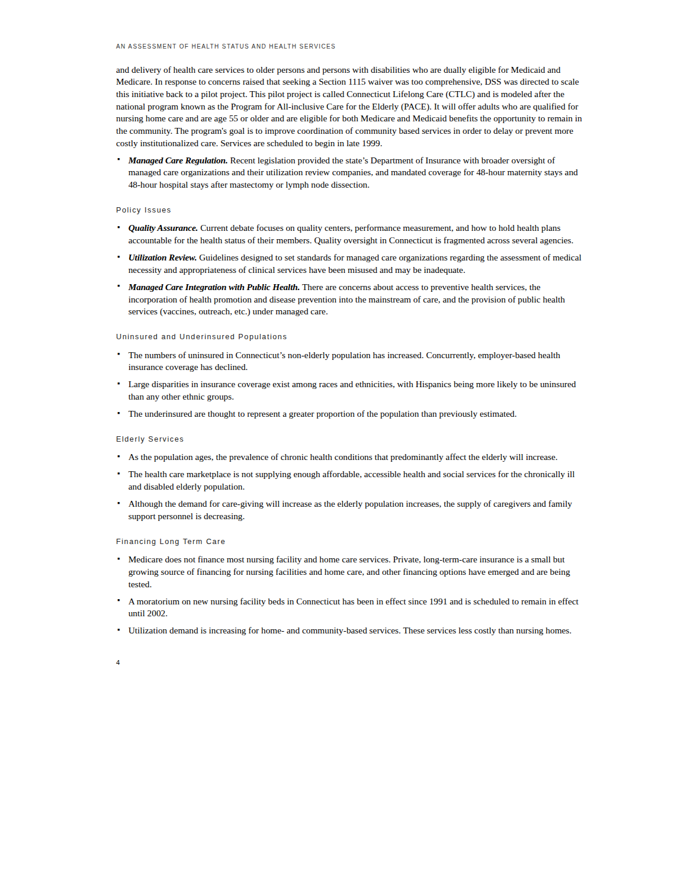An Assessment of Health Status and Health Services
and delivery of health care services to older persons and persons with disabilities who are dually eligible for Medicaid and Medicare. In response to concerns raised that seeking a Section 1115 waiver was too comprehensive, DSS was directed to scale this initiative back to a pilot project. This pilot project is called Connecticut Lifelong Care (CTLC) and is modeled after the national program known as the Program for All-inclusive Care for the Elderly (PACE). It will offer adults who are qualified for nursing home care and are age 55 or older and are eligible for both Medicare and Medicaid benefits the opportunity to remain in the community. The program's goal is to improve coordination of community based services in order to delay or prevent more costly institutionalized care. Services are scheduled to begin in late 1999.
Managed Care Regulation. Recent legislation provided the state’s Department of Insurance with broader oversight of managed care organizations and their utilization review companies, and mandated coverage for 48-hour maternity stays and 48-hour hospital stays after mastectomy or lymph node dissection.
Policy Issues
Quality Assurance. Current debate focuses on quality centers, performance measurement, and how to hold health plans accountable for the health status of their members. Quality oversight in Connecticut is fragmented across several agencies.
Utilization Review. Guidelines designed to set standards for managed care organizations regarding the assessment of medical necessity and appropriateness of clinical services have been misused and may be inadequate.
Managed Care Integration with Public Health. There are concerns about access to preventive health services, the incorporation of health promotion and disease prevention into the mainstream of care, and the provision of public health services (vaccines, outreach, etc.) under managed care.
Uninsured and Underinsured Populations
The numbers of uninsured in Connecticut’s non-elderly population has increased. Concurrently, employer-based health insurance coverage has declined.
Large disparities in insurance coverage exist among races and ethnicities, with Hispanics being more likely to be uninsured than any other ethnic groups.
The underinsured are thought to represent a greater proportion of the population than previously estimated.
Elderly Services
As the population ages, the prevalence of chronic health conditions that predominantly affect the elderly will increase.
The health care marketplace is not supplying enough affordable, accessible health and social services for the chronically ill and disabled elderly population.
Although the demand for care-giving will increase as the elderly population increases, the supply of caregivers and family support personnel is decreasing.
Financing Long Term Care
Medicare does not finance most nursing facility and home care services. Private, long-term-care insurance is a small but growing source of financing for nursing facilities and home care, and other financing options have emerged and are being tested.
A moratorium on new nursing facility beds in Connecticut has been in effect since 1991 and is scheduled to remain in effect until 2002.
Utilization demand is increasing for home- and community-based services. These services less costly than nursing homes.
4